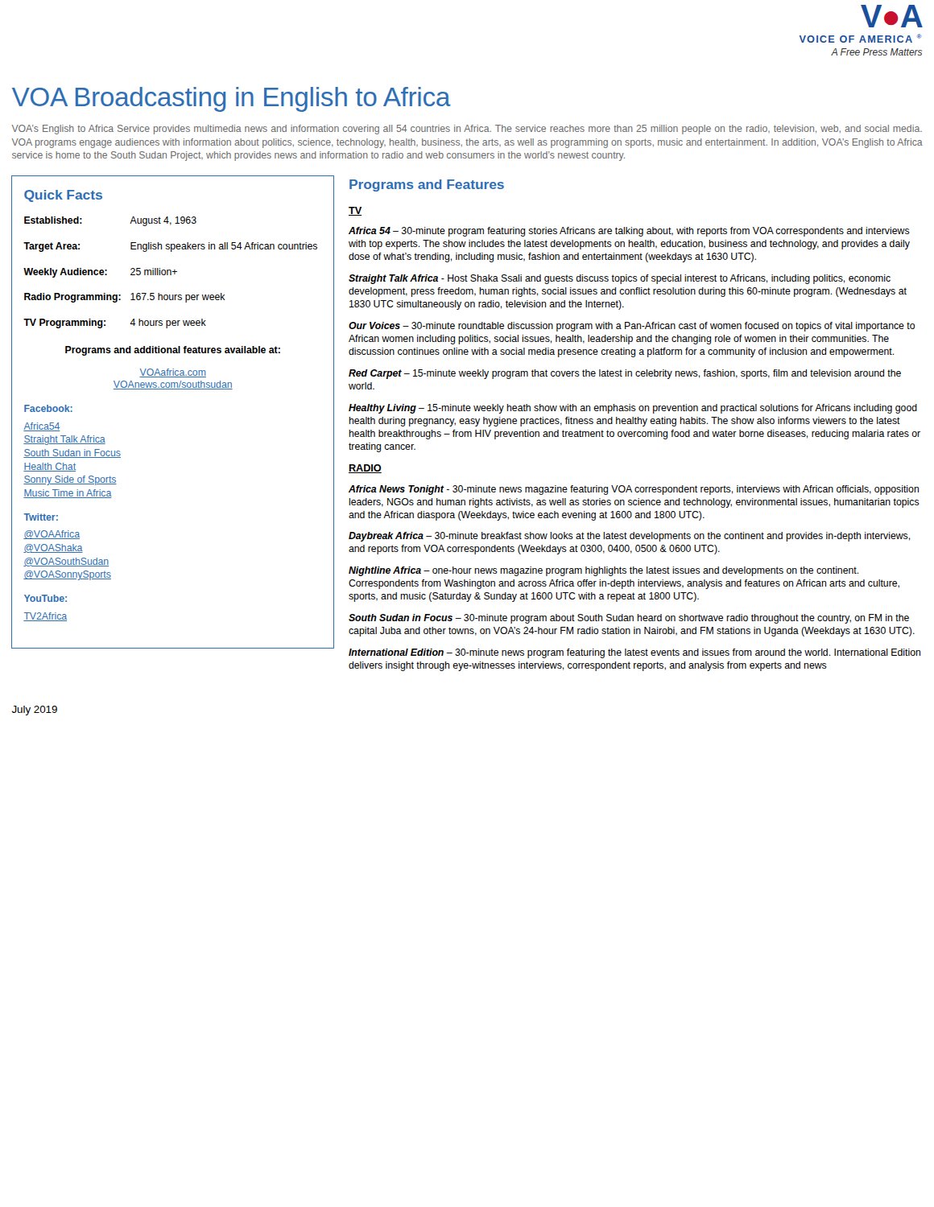V●A
VOICE OF AMERICA ®
A Free Press Matters
VOA Broadcasting in English to Africa
VOA’s English to Africa Service provides multimedia news and information covering all 54 countries in Africa. The service reaches more than 25 million people on the radio, television, web, and social media. VOA programs engage audiences with information about politics, science, technology, health, business, the arts, as well as programming on sports, music and entertainment. In addition, VOA’s English to Africa service is home to the South Sudan Project, which provides news and information to radio and web consumers in the world’s newest country.
Quick Facts
| Established: | August 4, 1963 |
| Target Area: | English speakers in all 54 African countries |
| Weekly Audience: | 25 million+ |
| Radio Programming: | 167.5 hours per week |
| TV Programming: | 4 hours per week |
Programs and additional features available at:
VOAafrica.com VOAnews.com/southsudan
Facebook:
Africa54 Straight Talk Africa South Sudan in Focus Health Chat Sonny Side of Sports Music Time in Africa
Twitter:
@VOAAfrica @VOAShaka @VOASouthSudan @VOASonnySports
YouTube:
TV2Africa
Programs and Features
TV
Africa 54 – 30-minute program featuring stories Africans are talking about, with reports from VOA correspondents and interviews with top experts. The show includes the latest developments on health, education, business and technology, and provides a daily dose of what’s trending, including music, fashion and entertainment (weekdays at 1630 UTC).
Straight Talk Africa - Host Shaka Ssali and guests discuss topics of special interest to Africans, including politics, economic development, press freedom, human rights, social issues and conflict resolution during this 60-minute program. (Wednesdays at 1830 UTC simultaneously on radio, television and the Internet).
Our Voices – 30-minute roundtable discussion program with a Pan-African cast of women focused on topics of vital importance to African women including politics, social issues, health, leadership and the changing role of women in their communities. The discussion continues online with a social media presence creating a platform for a community of inclusion and empowerment.
Red Carpet – 15-minute weekly program that covers the latest in celebrity news, fashion, sports, film and television around the world.
Healthy Living – 15-minute weekly heath show with an emphasis on prevention and practical solutions for Africans including good health during pregnancy, easy hygiene practices, fitness and healthy eating habits. The show also informs viewers to the latest health breakthroughs – from HIV prevention and treatment to overcoming food and water borne diseases, reducing malaria rates or treating cancer.
RADIO
Africa News Tonight - 30-minute news magazine featuring VOA correspondent reports, interviews with African officials, opposition leaders, NGOs and human rights activists, as well as stories on science and technology, environmental issues, humanitarian topics and the African diaspora (Weekdays, twice each evening at 1600 and 1800 UTC).
Daybreak Africa – 30-minute breakfast show looks at the latest developments on the continent and provides in-depth interviews, and reports from VOA correspondents (Weekdays at 0300, 0400, 0500 & 0600 UTC).
Nightline Africa – one-hour news magazine program highlights the latest issues and developments on the continent. Correspondents from Washington and across Africa offer in-depth interviews, analysis and features on African arts and culture, sports, and music (Saturday & Sunday at 1600 UTC with a repeat at 1800 UTC).
South Sudan in Focus – 30-minute program about South Sudan heard on shortwave radio throughout the country, on FM in the capital Juba and other towns, on VOA’s 24-hour FM radio station in Nairobi, and FM stations in Uganda (Weekdays at 1630 UTC).
International Edition – 30-minute news program featuring the latest events and issues from around the world. International Edition delivers insight through eye-witnesses interviews, correspondent reports, and analysis from experts and news
July 2019